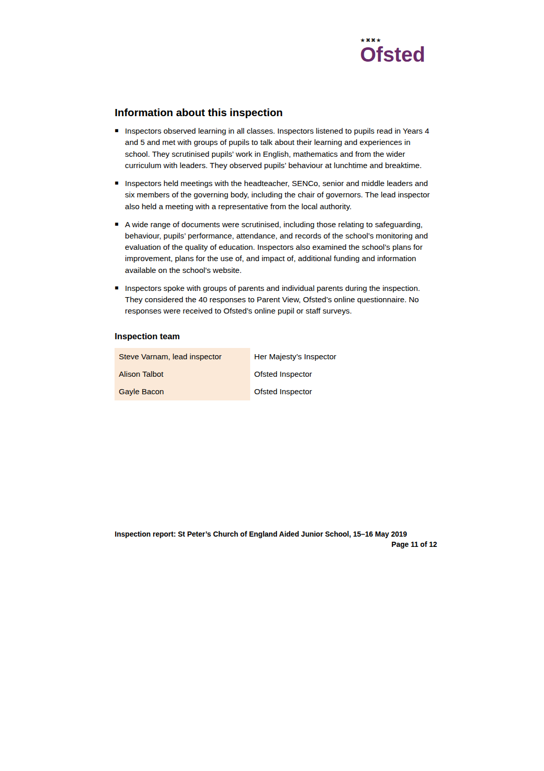★✖✖★ Ofsted
Information about this inspection
Inspectors observed learning in all classes. Inspectors listened to pupils read in Years 4 and 5 and met with groups of pupils to talk about their learning and experiences in school. They scrutinised pupils’ work in English, mathematics and from the wider curriculum with leaders. They observed pupils’ behaviour at lunchtime and breaktime.
Inspectors held meetings with the headteacher, SENCo, senior and middle leaders and six members of the governing body, including the chair of governors. The lead inspector also held a meeting with a representative from the local authority.
A wide range of documents were scrutinised, including those relating to safeguarding, behaviour, pupils’ performance, attendance, and records of the school’s monitoring and evaluation of the quality of education. Inspectors also examined the school’s plans for improvement, plans for the use of, and impact of, additional funding and information available on the school’s website.
Inspectors spoke with groups of parents and individual parents during the inspection. They considered the 40 responses to Parent View, Ofsted’s online questionnaire. No responses were received to Ofsted’s online pupil or staff surveys.
Inspection team
| Steve Varnam, lead inspector | Her Majesty’s Inspector |
| Alison Talbot | Ofsted Inspector |
| Gayle Bacon | Ofsted Inspector |
Inspection report: St Peter’s Church of England Aided Junior School, 15–16 May 2019 Page 11 of 12